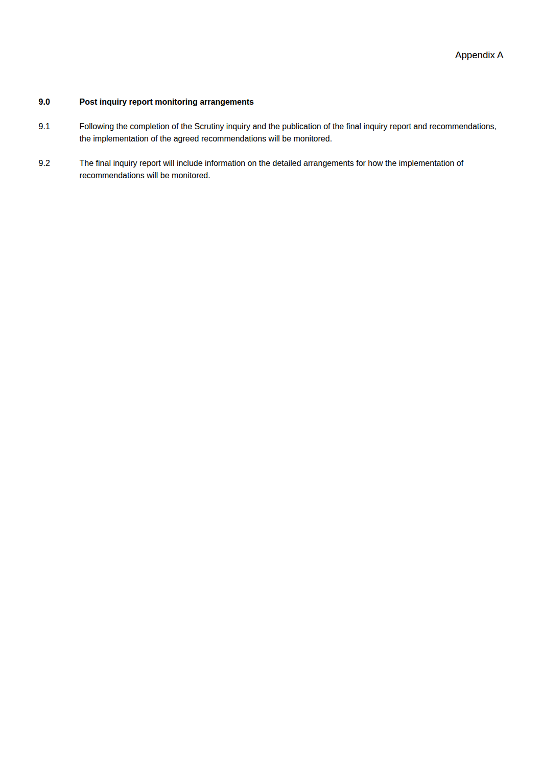Appendix A
9.0 Post inquiry report monitoring arrangements
9.1 Following the completion of the Scrutiny inquiry and the publication of the final inquiry report and recommendations, the implementation of the agreed recommendations will be monitored.
9.2 The final inquiry report will include information on the detailed arrangements for how the implementation of recommendations will be monitored.